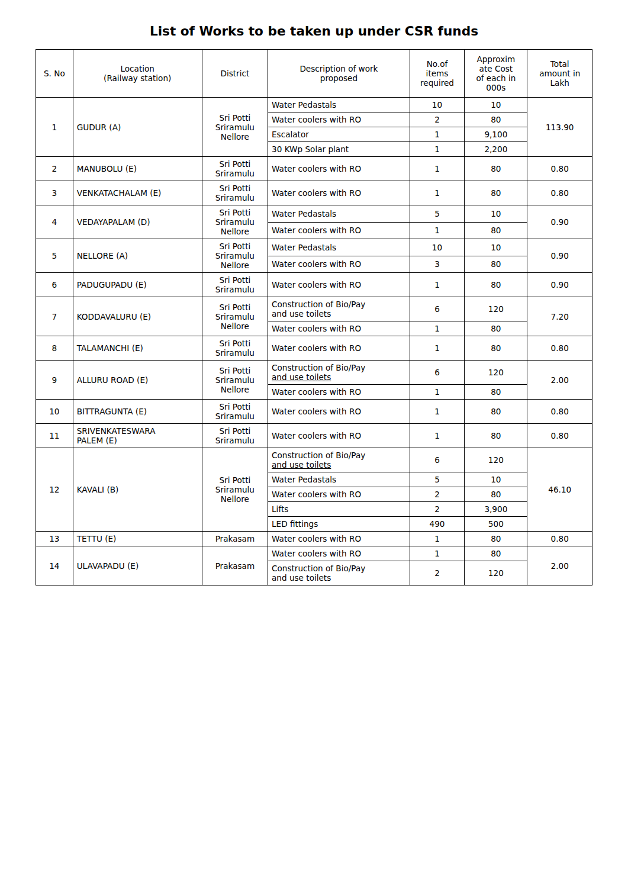List of Works to be taken up under CSR funds
| S. No | Location (Railway station) | District | Description of work proposed | No.of items required | Approxim ate Cost of each in 000s | Total amount in Lakh |
| --- | --- | --- | --- | --- | --- | --- |
| 1 | GUDUR (A) | Sri Potti Sriramulu Nellore | Water Pedastals | 10 | 10 | 113.90 |
| Water coolers with RO | 2 | 80 |
| Escalator | 1 | 9,100 |
| 30 KWp Solar plant | 1 | 2,200 |
| 2 | MANUBOLU (E) | Sri Potti Sriramulu | Water coolers with RO | 1 | 80 | 0.80 |
| 3 | VENKATACHALAM (E) | Sri Potti Sriramulu | Water coolers with RO | 1 | 80 | 0.80 |
| 4 | VEDAYAPALAM (D) | Sri Potti Sriramulu Nellore | Water Pedastals | 5 | 10 | 0.90 |
| Water coolers with RO | 1 | 80 |
| 5 | NELLORE (A) | Sri Potti Sriramulu Nellore | Water Pedastals | 10 | 10 | 0.90 |
| Water coolers with RO | 3 | 80 |
| 6 | PADUGUPADU (E) | Sri Potti Sriramulu | Water coolers with RO | 1 | 80 | 0.90 |
| 7 | KODDAVALURU (E) | Sri Potti Sriramulu Nellore | Construction of Bio/Pay and use toilets | 6 | 120 | 7.20 |
| Water coolers with RO | 1 | 80 |
| 8 | TALAMANCHI (E) | Sri Potti Sriramulu | Water coolers with RO | 1 | 80 | 0.80 |
| 9 | ALLURU ROAD (E) | Sri Potti Sriramulu Nellore | Construction of Bio/Pay and use toilets | 6 | 120 | 2.00 |
| Water coolers with RO | 1 | 80 |
| 10 | BITTRAGUNTA (E) | Sri Potti Sriramulu | Water coolers with RO | 1 | 80 | 0.80 |
| 11 | SRIVENKATESWARA PALEM (E) | Sri Potti Sriramulu | Water coolers with RO | 1 | 80 | 0.80 |
| 12 | KAVALI (B) | Sri Potti Sriramulu Nellore | Construction of Bio/Pay and use toilets | 6 | 120 | 46.10 |
| Water Pedastals | 5 | 10 |
| Water coolers with RO | 2 | 80 |
| Lifts | 2 | 3,900 |
| LED fittings | 490 | 500 |
| 13 | TETTU (E) | Prakasam | Water coolers with RO | 1 | 80 | 0.80 |
| 14 | ULAVAPADU (E) | Prakasam | Water coolers with RO | 1 | 80 | 2.00 |
| Construction of Bio/Pay and use toilets | 2 | 120 |